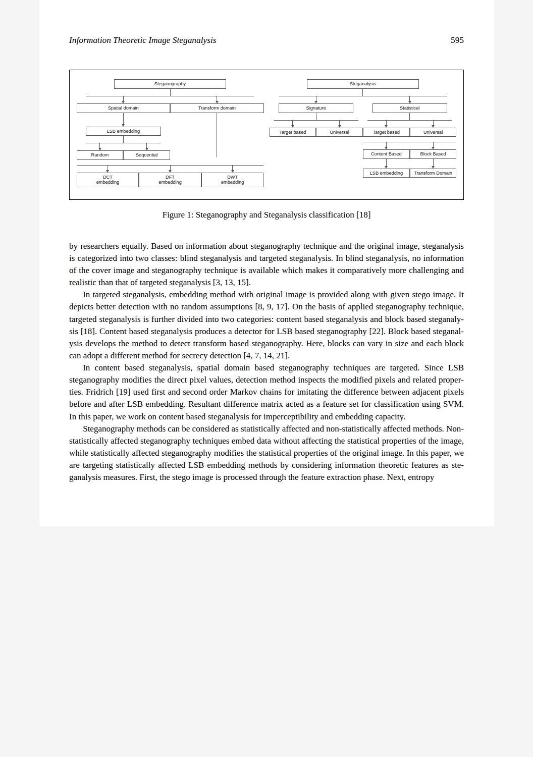Information Theoretic Image Steganalysis 595
Steganography
Spatial domain
Transform domain
LSB embedding
Random
Sequential
DCT
embedding
DFT
embedding
DWT
embedding
Steganalysis
Signature
Target based
Universal
Statistical
Target based
Universal
Content Based
LSB embedding
Block Based
Transform Domain
Figure 1: Steganography and Steganalysis classification [18]
by researchers equally. Based on information about steganography technique and the original image, steganalysis is categorized into two classes: blind steganalysis and targeted steganalysis. In blind steganalysis, no information of the cover image and steganography technique is available which makes it comparatively more challenging and realistic than that of targeted steganalysis [3, 13, 15].
In targeted steganalysis, embedding method with original image is provided along with given stego image. It depicts better detection with no random assumptions [8, 9, 17]. On the basis of applied steganography technique, targeted steganalysis is further divided into two categories: content based steganalysis and block based steganalysis [18]. Content based steganalysis produces a detector for LSB based steganography [22]. Block based steganalysis develops the method to detect transform based steganography. Here, blocks can vary in size and each block can adopt a different method for secrecy detection [4, 7, 14, 21].
In content based steganalysis, spatial domain based steganography techniques are targeted. Since LSB steganography modifies the direct pixel values, detection method inspects the modified pixels and related properties. Fridrich [19] used first and second order Markov chains for imitating the difference between adjacent pixels before and after LSB embedding. Resultant difference matrix acted as a feature set for classification using SVM. In this paper, we work on content based steganalysis for imperceptibility and embedding capacity.
Steganography methods can be considered as statistically affected and non-statistically affected methods. Non-statistically affected steganography techniques embed data without affecting the statistical properties of the image, while statistically affected steganography modifies the statistical properties of the original image. In this paper, we are targeting statistically affected LSB embedding methods by considering information theoretic features as steganalysis measures. First, the stego image is processed through the feature extraction phase. Next, entropy